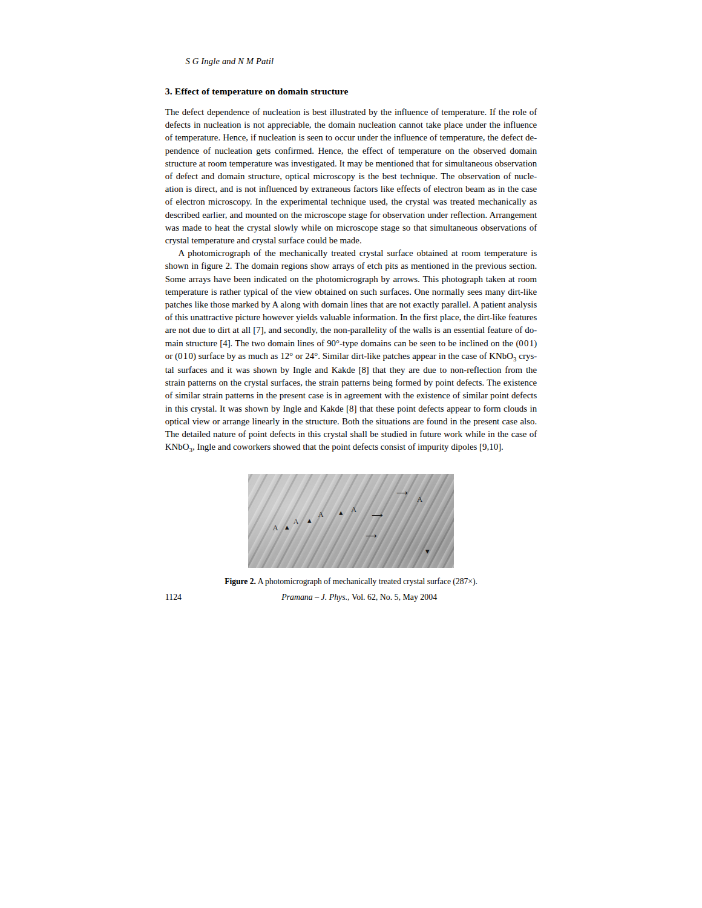S G Ingle and N M Patil
3. Effect of temperature on domain structure
The defect dependence of nucleation is best illustrated by the influence of temperature. If the role of defects in nucleation is not appreciable, the domain nucleation cannot take place under the influence of temperature. Hence, if nucleation is seen to occur under the influence of temperature, the defect dependence of nucleation gets confirmed. Hence, the effect of temperature on the observed domain structure at room temperature was investigated. It may be mentioned that for simultaneous observation of defect and domain structure, optical microscopy is the best technique. The observation of nucleation is direct, and is not influenced by extraneous factors like effects of electron beam as in the case of electron microscopy. In the experimental technique used, the crystal was treated mechanically as described earlier, and mounted on the microscope stage for observation under reflection. Arrangement was made to heat the crystal slowly while on microscope stage so that simultaneous observations of crystal temperature and crystal surface could be made.
A photomicrograph of the mechanically treated crystal surface obtained at room temperature is shown in figure 2. The domain regions show arrays of etch pits as mentioned in the previous section. Some arrays have been indicated on the photomicrograph by arrows. This photograph taken at room temperature is rather typical of the view obtained on such surfaces. One normally sees many dirt-like patches like those marked by A along with domain lines that are not exactly parallel. A patient analysis of this unattractive picture however yields valuable information. In the first place, the dirt-like features are not due to dirt at all [7], and secondly, the non-parallelity of the walls is an essential feature of domain structure [4]. The two domain lines of 90°-type domains can be seen to be inclined on the (0 0 1) or (0 1 0) surface by as much as 12° or 24°. Similar dirt-like patches appear in the case of KNbO3 crystal surfaces and it was shown by Ingle and Kakde [8] that they are due to non-reflection from the strain patterns on the crystal surfaces, the strain patterns being formed by point defects. The existence of similar strain patterns in the present case is in agreement with the existence of similar point defects in this crystal. It was shown by Ingle and Kakde [8] that these point defects appear to form clouds in optical view or arrange linearly in the structure. Both the situations are found in the present case also. The detailed nature of point defects in this crystal shall be studied in future work while in the case of KNbO3, Ingle and coworkers showed that the point defects consist of impurity dipoles [9,10].
A A A A A ▴ ▴ ▴ ⟶ ⟶ ⟶ ▾
Figure 2. A photomicrograph of mechanically treated crystal surface (287×).
1124
Pramana – J. Phys., Vol. 62, No. 5, May 2004